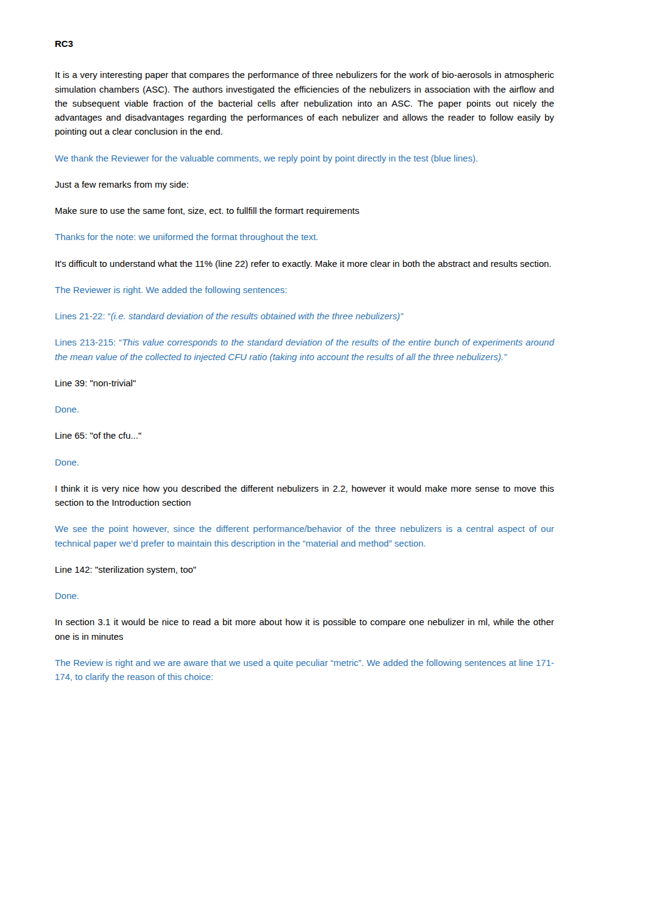RC3
It is a very interesting paper that compares the performance of three nebulizers for the work of bio-aerosols in atmospheric simulation chambers (ASC). The authors investigated the efficiencies of the nebulizers in association with the airflow and the subsequent viable fraction of the bacterial cells after nebulization into an ASC. The paper points out nicely the advantages and disadvantages regarding the performances of each nebulizer and allows the reader to follow easily by pointing out a clear conclusion in the end.
We thank the Reviewer for the valuable comments, we reply point by point directly in the test (blue lines).
Just a few remarks from my side:
Make sure to use the same font, size, ect. to fullfill the formart requirements
Thanks for the note: we uniformed the format throughout the text.
It's difficult to understand what the 11% (line 22) refer to exactly. Make it more clear in both the abstract and results section.
The Reviewer is right. We added the following sentences:
Lines 21-22: “(i.e. standard deviation of the results obtained with the three nebulizers)”
Lines 213-215: “This value corresponds to the standard deviation of the results of the entire bunch of experiments around the mean value of the collected to injected CFU ratio (taking into account the results of all the three nebulizers).”
Line 39: "non-trivial"
Done.
Line 65: "of the cfu..."
Done.
I think it is very nice how you described the different nebulizers in 2.2, however it would make more sense to move this section to the Introduction section
We see the point however, since the different performance/behavior of the three nebulizers is a central aspect of our technical paper we‘d prefer to maintain this description in the “material and method” section.
Line 142: "sterilization system, too"
Done.
In section 3.1 it would be nice to read a bit more about how it is possible to compare one nebulizer in ml, while the other one is in minutes
The Review is right and we are aware that we used a quite peculiar “metric”. We added the following sentences at line 171- 174, to clarify the reason of this choice: